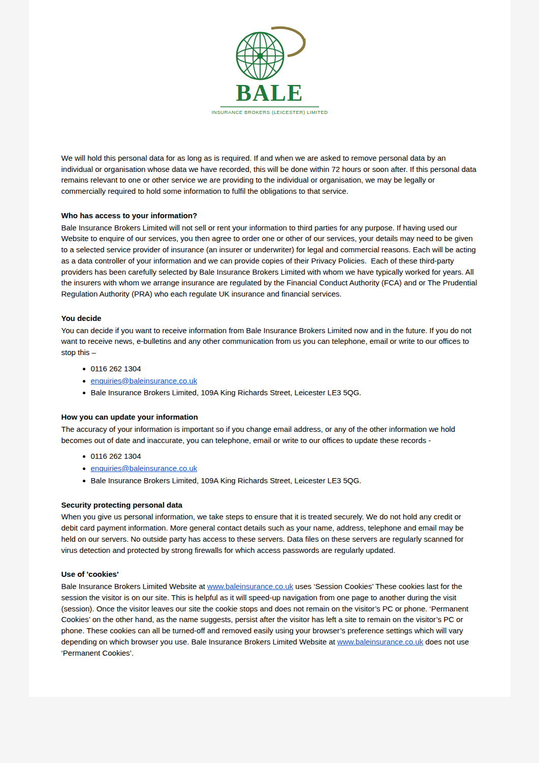BALE INSURANCE BROKERS (LEICESTER) LIMITED
We will hold this personal data for as long as is required. If and when we are asked to remove personal data by an individual or organisation whose data we have recorded, this will be done within 72 hours or soon after. If this personal data remains relevant to one or other service we are providing to the individual or organisation, we may be legally or commercially required to hold some information to fulfil the obligations to that service.
Who has access to your information?
Bale Insurance Brokers Limited will not sell or rent your information to third parties for any purpose. If having used our Website to enquire of our services, you then agree to order one or other of our services, your details may need to be given to a selected service provider of insurance (an insurer or underwriter) for legal and commercial reasons. Each will be acting as a data controller of your information and we can provide copies of their Privacy Policies. Each of these third-party providers has been carefully selected by Bale Insurance Brokers Limited with whom we have typically worked for years. All the insurers with whom we arrange insurance are regulated by the Financial Conduct Authority (FCA) and or The Prudential Regulation Authority (PRA) who each regulate UK insurance and financial services.
You decide
You can decide if you want to receive information from Bale Insurance Brokers Limited now and in the future. If you do not want to receive news, e-bulletins and any other communication from us you can telephone, email or write to our offices to stop this –
0116 262 1304
enquiries@baleinsurance.co.uk
Bale Insurance Brokers Limited, 109A King Richards Street, Leicester LE3 5QG.
How you can update your information
The accuracy of your information is important so if you change email address, or any of the other information we hold becomes out of date and inaccurate, you can telephone, email or write to our offices to update these records -
0116 262 1304
enquiries@baleinsurance.co.uk
Bale Insurance Brokers Limited, 109A King Richards Street, Leicester LE3 5QG.
Security protecting personal data
When you give us personal information, we take steps to ensure that it is treated securely. We do not hold any credit or debit card payment information. More general contact details such as your name, address, telephone and email may be held on our servers. No outside party has access to these servers. Data files on these servers are regularly scanned for virus detection and protected by strong firewalls for which access passwords are regularly updated.
Use of 'cookies'
Bale Insurance Brokers Limited Website at www.baleinsurance.co.uk uses ‘Session Cookies’ These cookies last for the session the visitor is on our site. This is helpful as it will speed-up navigation from one page to another during the visit (session). Once the visitor leaves our site the cookie stops and does not remain on the visitor’s PC or phone. ‘Permanent Cookies’ on the other hand, as the name suggests, persist after the visitor has left a site to remain on the visitor’s PC or phone. These cookies can all be turned-off and removed easily using your browser’s preference settings which will vary depending on which browser you use. Bale Insurance Brokers Limited Website at www.baleinsurance.co.uk does not use ‘Permanent Cookies’.